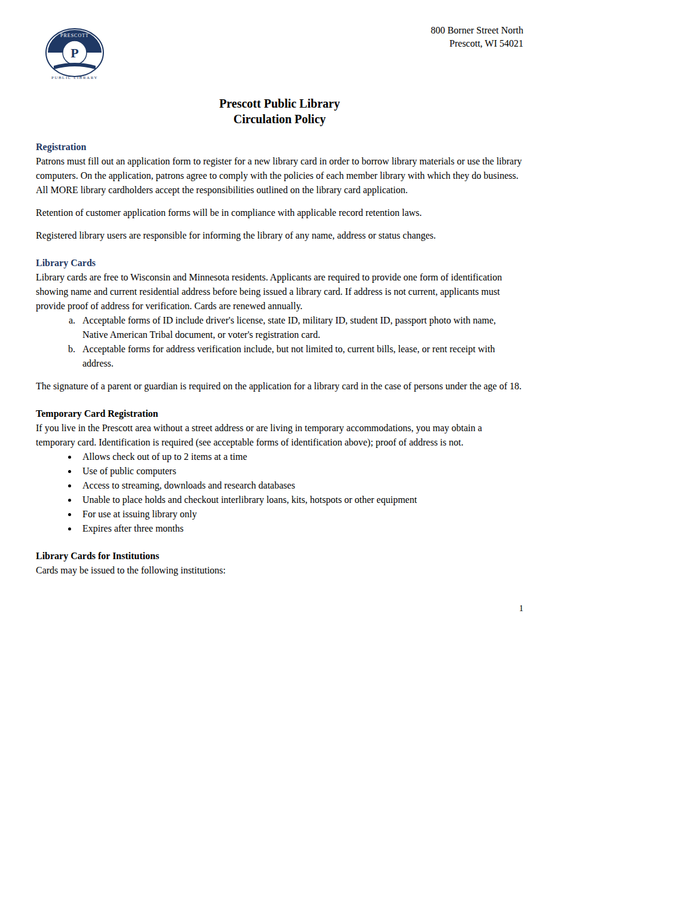PRESCOTT P PUBLIC LIBRARY
800 Borner Street North
Prescott, WI 54021
Prescott Public LibraryCirculation Policy
Registration
Patrons must fill out an application form to register for a new library card in order to borrow library materials or use the library computers. On the application, patrons agree to comply with the policies of each member library with which they do business. All MORE library cardholders accept the responsibilities outlined on the library card application.
Retention of customer application forms will be in compliance with applicable record retention laws.
Registered library users are responsible for informing the library of any name, address or status changes.
Library Cards
Library cards are free to Wisconsin and Minnesota residents. Applicants are required to provide one form of identification showing name and current residential address before being issued a library card. If address is not current, applicants must provide proof of address for verification. Cards are renewed annually.
Acceptable forms of ID include driver's license, state ID, military ID, student ID, passport photo with name, Native American Tribal document, or voter's registration card.
Acceptable forms for address verification include, but not limited to, current bills, lease, or rent receipt with address.
The signature of a parent or guardian is required on the application for a library card in the case of persons under the age of 18.
Temporary Card Registration
If you live in the Prescott area without a street address or are living in temporary accommodations, you may obtain a temporary card. Identification is required (see acceptable forms of identification above); proof of address is not.
Allows check out of up to 2 items at a time
Use of public computers
Access to streaming, downloads and research databases
Unable to place holds and checkout interlibrary loans, kits, hotspots or other equipment
For use at issuing library only
Expires after three months
Library Cards for Institutions
Cards may be issued to the following institutions:
1